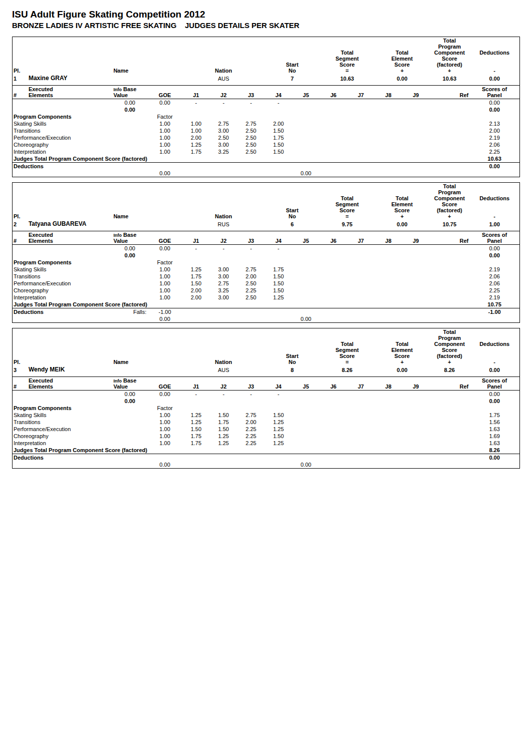ISU Adult Figure Skating Competition 2012
BRONZE LADIES IV ARTISTIC FREE SKATING JUDGES DETAILS PER SKATER
| Pl. | Name | Nation | Start No | Total Segment Score = | Total Element Score + | Total Program Component Score (factored) + | Deductions - |
| --- | --- | --- | --- | --- | --- | --- | --- |
| 1 | Maxine GRAY | AUS | 7 | 10.63 | 0.00 | 10.63 | 0.00 |
| # | Executed Elements | Info Base Value | GOE | J1 | J2 | J3 | J4 | J5 | J6 | J7 | J8 | J9 | Ref | Scores of Panel |
| | | 0.00 | 0.00 | - | - | - | - | | | | | | | 0.00 |
| | | 0.00 | | | | | | | | | | | | 0.00 |
| Program Components | | Factor | | | | | | | | | | | |
| Skating Skills | | 1.00 | 1.00 | 2.75 | 2.75 | 2.00 | | | | | | | 2.13 |
| Transitions | | 1.00 | 1.00 | 3.00 | 2.50 | 1.50 | | | | | | | 2.00 |
| Performance/Execution | | 1.00 | 2.00 | 2.50 | 2.50 | 1.75 | | | | | | | 2.19 |
| Choreography | | 1.00 | 1.25 | 3.00 | 2.50 | 1.50 | | | | | | | 2.06 |
| Interpretation | | 1.00 | 1.75 | 3.25 | 2.50 | 1.50 | | | | | | | 2.25 |
| Judges Total Program Component Score (factored) | | | | | | | | | | | 10.63 |
| Deductions | | | | | | | | | | | | | 0.00 |
| | | 0.00 | | | | | 0.00 | | | | | | |
| Pl. | Name | Nation | Start No | Total Segment Score = | Total Element Score + | Total Program Component Score (factored) + | Deductions - |
| --- | --- | --- | --- | --- | --- | --- | --- |
| 2 | Tatyana GUBAREVA | RUS | 6 | 9.75 | 0.00 | 10.75 | 1.00 |
| # | Executed Elements | Info Base Value | GOE | J1 | J2 | J3 | J4 | J5 | J6 | J7 | J8 | J9 | Ref | Scores of Panel |
| | | 0.00 | 0.00 | - | - | - | - | | | | | | | 0.00 |
| | | 0.00 | | | | | | | | | | | | 0.00 |
| Program Components | | Factor | | | | | | | | | | | |
| Skating Skills | | 1.00 | 1.25 | 3.00 | 2.75 | 1.75 | | | | | | | 2.19 |
| Transitions | | 1.00 | 1.75 | 3.00 | 2.00 | 1.50 | | | | | | | 2.06 |
| Performance/Execution | | 1.00 | 1.50 | 2.75 | 2.50 | 1.50 | | | | | | | 2.06 |
| Choreography | | 1.00 | 2.00 | 3.25 | 2.25 | 1.50 | | | | | | | 2.25 |
| Interpretation | | 1.00 | 2.00 | 3.00 | 2.50 | 1.25 | | | | | | | 2.19 |
| Judges Total Program Component Score (factored) | | | | | | | | | | | 10.75 |
| Deductions | Falls: | -1.00 | | | | | | | | | | | -1.00 |
| | | 0.00 | | | | | 0.00 | | | | | | |
| Pl. | Name | Nation | Start No | Total Segment Score = | Total Element Score + | Total Program Component Score (factored) + | Deductions - |
| --- | --- | --- | --- | --- | --- | --- | --- |
| 3 | Wendy MEIK | AUS | 8 | 8.26 | 0.00 | 8.26 | 0.00 |
| # | Executed Elements | Info Base Value | GOE | J1 | J2 | J3 | J4 | J5 | J6 | J7 | J8 | J9 | Ref | Scores of Panel |
| | | 0.00 | 0.00 | - | - | - | - | | | | | | | 0.00 |
| | | 0.00 | | | | | | | | | | | | 0.00 |
| Program Components | | Factor | | | | | | | | | | | |
| Skating Skills | | 1.00 | 1.25 | 1.50 | 2.75 | 1.50 | | | | | | | 1.75 |
| Transitions | | 1.00 | 1.25 | 1.75 | 2.00 | 1.25 | | | | | | | 1.56 |
| Performance/Execution | | 1.00 | 1.50 | 1.50 | 2.25 | 1.25 | | | | | | | 1.63 |
| Choreography | | 1.00 | 1.75 | 1.25 | 2.25 | 1.50 | | | | | | | 1.69 |
| Interpretation | | 1.00 | 1.75 | 1.25 | 2.25 | 1.25 | | | | | | | 1.63 |
| Judges Total Program Component Score (factored) | | | | | | | | | | | 8.26 |
| Deductions | | | | | | | | | | | | | 0.00 |
| | | 0.00 | | | | | 0.00 | | | | | | |